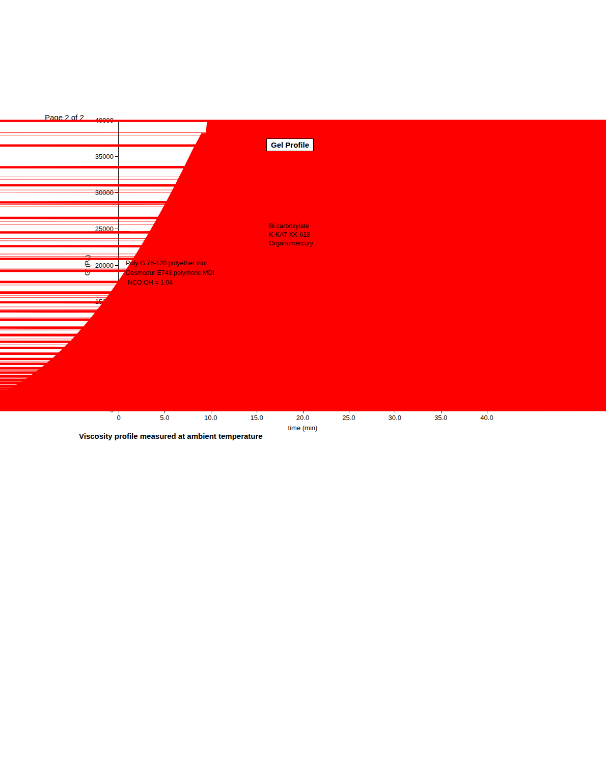Page 2 of 2
0
5000
10000
15000
20000
25000
30000
35000
40000
0
5.0
10.0
15.0
20.0
25.0
30.0
35.0
40.0
time (min)
G' (Pa)
Gel Profile
□Bi carboxylate
●K-KAT XK-618
○Organomercury
Poly G 76-120 polyether triol
Desmodur E743 polymeric MDI
NCO:OH = 1.04
Viscosity profile measured at ambient temperature